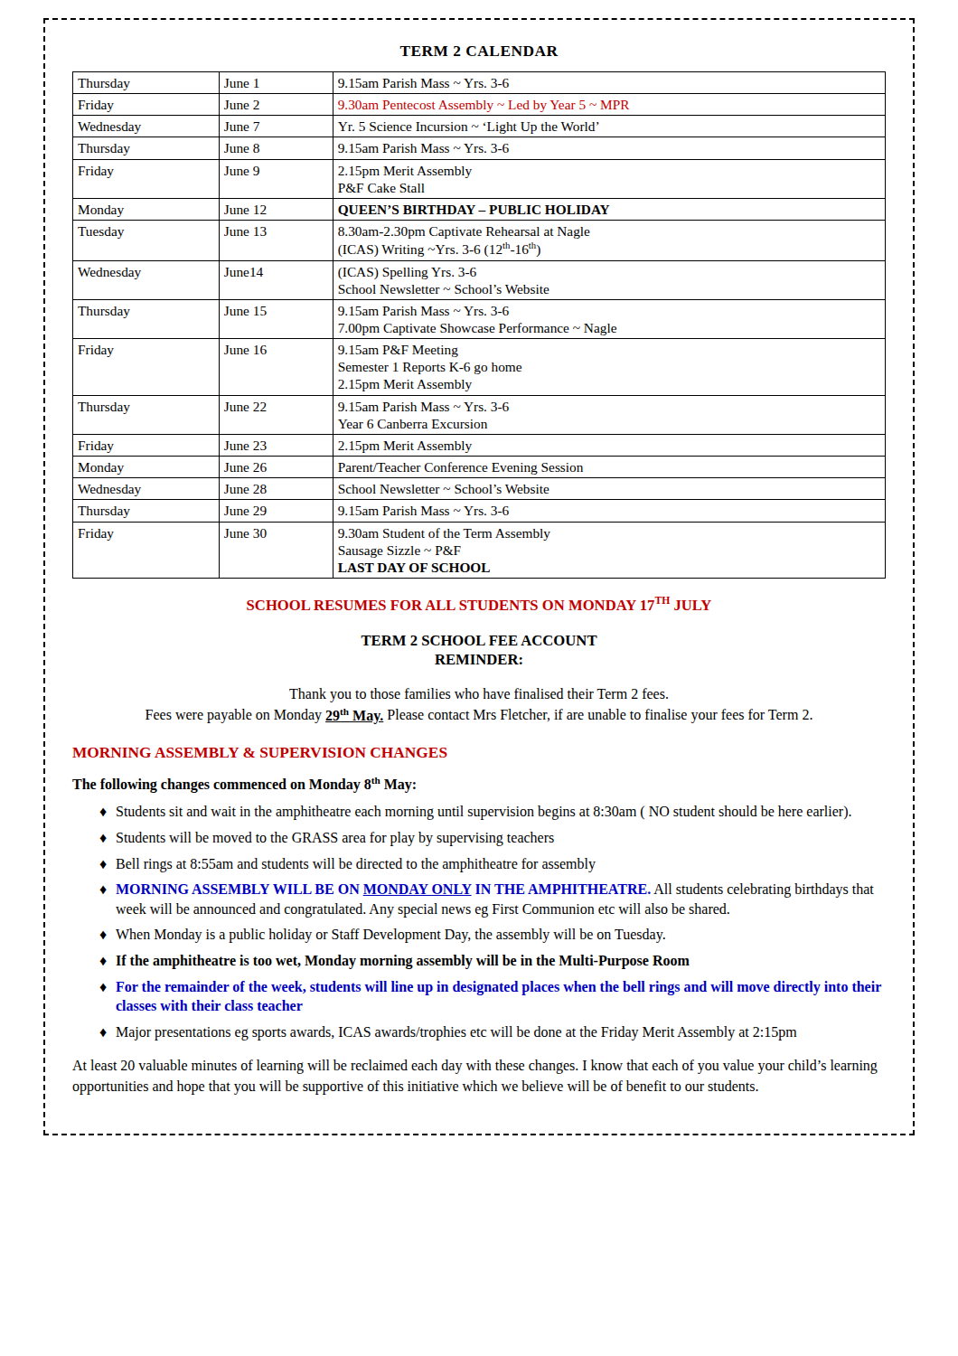TERM 2 CALENDAR
| Thursday | June 1 | 9.15am Parish Mass ~ Yrs. 3-6 |
| Friday | June 2 | 9.30am Pentecost Assembly ~ Led by Year 5 ~ MPR |
| Wednesday | June 7 | Yr. 5 Science Incursion ~ ‘Light Up the World’ |
| Thursday | June 8 | 9.15am Parish Mass ~ Yrs. 3-6 |
| Friday | June 9 | 2.15pm Merit Assembly P&F Cake Stall |
| Monday | June 12 | QUEEN’S BIRTHDAY – PUBLIC HOLIDAY |
| Tuesday | June 13 | 8.30am-2.30pm Captivate Rehearsal at Nagle (ICAS) Writing ~Yrs. 3-6 (12 th -16 th ) |
| Wednesday | June14 | (ICAS) Spelling Yrs. 3-6 School Newsletter ~ School’s Website |
| Thursday | June 15 | 9.15am Parish Mass ~ Yrs. 3-6 7.00pm Captivate Showcase Performance ~ Nagle |
| Friday | June 16 | 9.15am P&F Meeting Semester 1 Reports K-6 go home 2.15pm Merit Assembly |
| Thursday | June 22 | 9.15am Parish Mass ~ Yrs. 3-6 Year 6 Canberra Excursion |
| Friday | June 23 | 2.15pm Merit Assembly |
| Monday | June 26 | Parent/Teacher Conference Evening Session |
| Wednesday | June 28 | School Newsletter ~ School’s Website |
| Thursday | June 29 | 9.15am Parish Mass ~ Yrs. 3-6 |
| Friday | June 30 | 9.30am Student of the Term Assembly Sausage Sizzle ~ P&F LAST DAY OF SCHOOL |
SCHOOL RESUMES FOR ALL STUDENTS ON MONDAY 17TH JULY
TERM 2 SCHOOL FEE ACCOUNT
REMINDER:
Thank you to those families who have finalised their Term 2 fees.
Fees were payable on Monday 29th May. Please contact Mrs Fletcher, if are unable to finalise your fees for Term 2.
MORNING ASSEMBLY & SUPERVISION CHANGES
The following changes commenced on Monday 8th May:
Students sit and wait in the amphitheatre each morning until supervision begins at 8:30am ( NO student should be here earlier).
Students will be moved to the GRASS area for play by supervising teachers
Bell rings at 8:55am and students will be directed to the amphitheatre for assembly
MORNING ASSEMBLY WILL BE ON MONDAY ONLY IN THE AMPHITHEATRE. All students celebrating birthdays that week will be announced and congratulated. Any special news eg First Communion etc will also be shared.
When Monday is a public holiday or Staff Development Day, the assembly will be on Tuesday.
If the amphitheatre is too wet, Monday morning assembly will be in the Multi-Purpose Room
For the remainder of the week, students will line up in designated places when the bell rings and will move directly into their classes with their class teacher
Major presentations eg sports awards, ICAS awards/trophies etc will be done at the Friday Merit Assembly at 2:15pm
At least 20 valuable minutes of learning will be reclaimed each day with these changes. I know that each of you value your child’s learning opportunities and hope that you will be supportive of this initiative which we believe will be of benefit to our students.